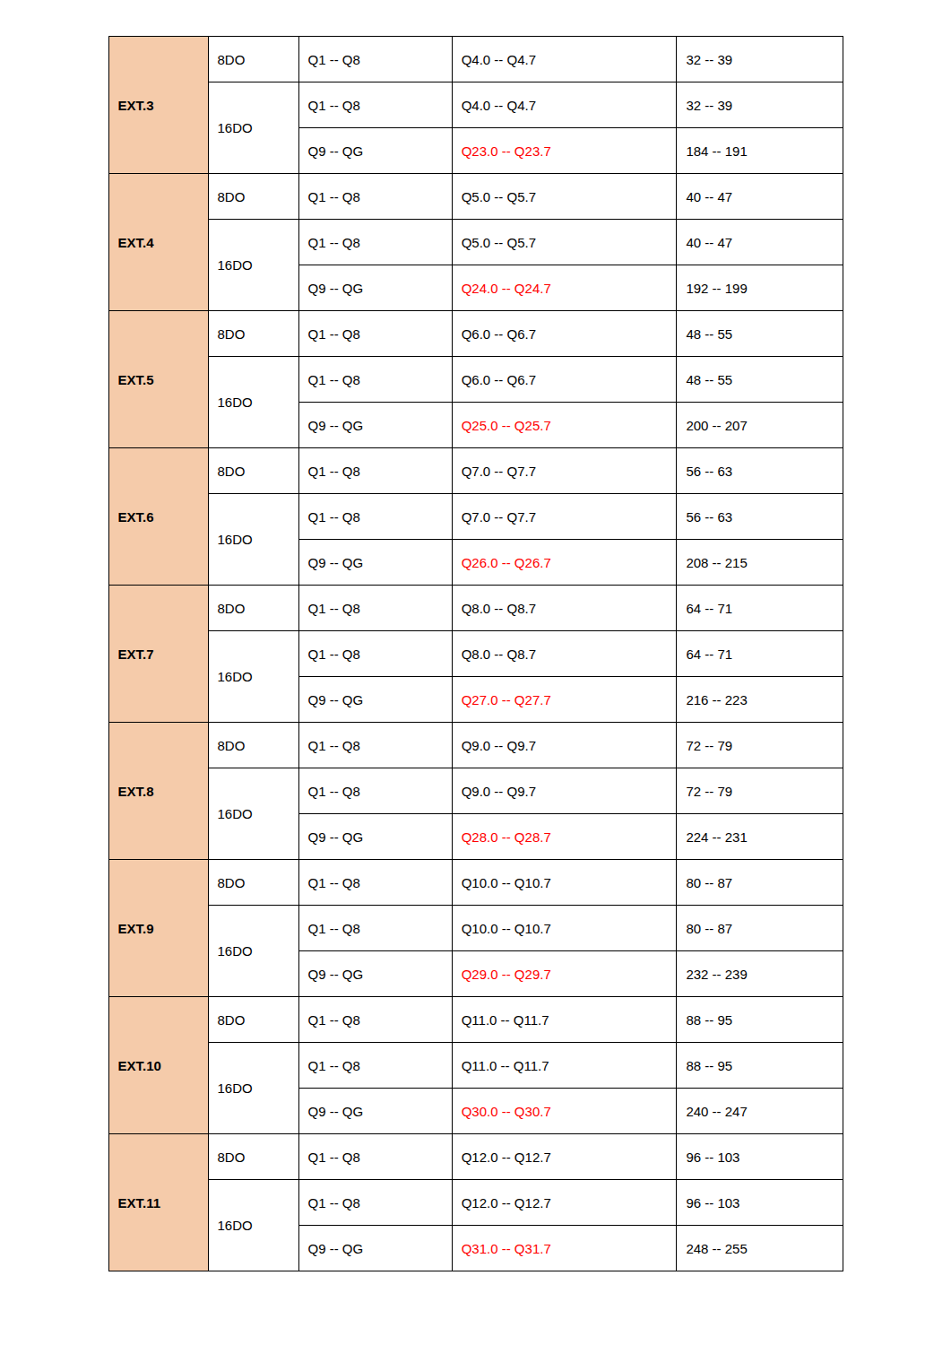| EXT.3 | 8DO | Q1 -- Q8 | Q4.0 -- Q4.7 | 32 -- 39 |
| 16DO | Q1 -- Q8 | Q4.0 -- Q4.7 | 32 -- 39 |
| Q9 -- QG | Q23.0 -- Q23.7 | 184 -- 191 |
| EXT.4 | 8DO | Q1 -- Q8 | Q5.0 -- Q5.7 | 40 -- 47 |
| 16DO | Q1 -- Q8 | Q5.0 -- Q5.7 | 40 -- 47 |
| Q9 -- QG | Q24.0 -- Q24.7 | 192 -- 199 |
| EXT.5 | 8DO | Q1 -- Q8 | Q6.0 -- Q6.7 | 48 -- 55 |
| 16DO | Q1 -- Q8 | Q6.0 -- Q6.7 | 48 -- 55 |
| Q9 -- QG | Q25.0 -- Q25.7 | 200 -- 207 |
| EXT.6 | 8DO | Q1 -- Q8 | Q7.0 -- Q7.7 | 56 -- 63 |
| 16DO | Q1 -- Q8 | Q7.0 -- Q7.7 | 56 -- 63 |
| Q9 -- QG | Q26.0 -- Q26.7 | 208 -- 215 |
| EXT.7 | 8DO | Q1 -- Q8 | Q8.0 -- Q8.7 | 64 -- 71 |
| 16DO | Q1 -- Q8 | Q8.0 -- Q8.7 | 64 -- 71 |
| Q9 -- QG | Q27.0 -- Q27.7 | 216 -- 223 |
| EXT.8 | 8DO | Q1 -- Q8 | Q9.0 -- Q9.7 | 72 -- 79 |
| 16DO | Q1 -- Q8 | Q9.0 -- Q9.7 | 72 -- 79 |
| Q9 -- QG | Q28.0 -- Q28.7 | 224 -- 231 |
| EXT.9 | 8DO | Q1 -- Q8 | Q10.0 -- Q10.7 | 80 -- 87 |
| 16DO | Q1 -- Q8 | Q10.0 -- Q10.7 | 80 -- 87 |
| Q9 -- QG | Q29.0 -- Q29.7 | 232 -- 239 |
| EXT.10 | 8DO | Q1 -- Q8 | Q11.0 -- Q11.7 | 88 -- 95 |
| 16DO | Q1 -- Q8 | Q11.0 -- Q11.7 | 88 -- 95 |
| Q9 -- QG | Q30.0 -- Q30.7 | 240 -- 247 |
| EXT.11 | 8DO | Q1 -- Q8 | Q12.0 -- Q12.7 | 96 -- 103 |
| 16DO | Q1 -- Q8 | Q12.0 -- Q12.7 | 96 -- 103 |
| Q9 -- QG | Q31.0 -- Q31.7 | 248 -- 255 |